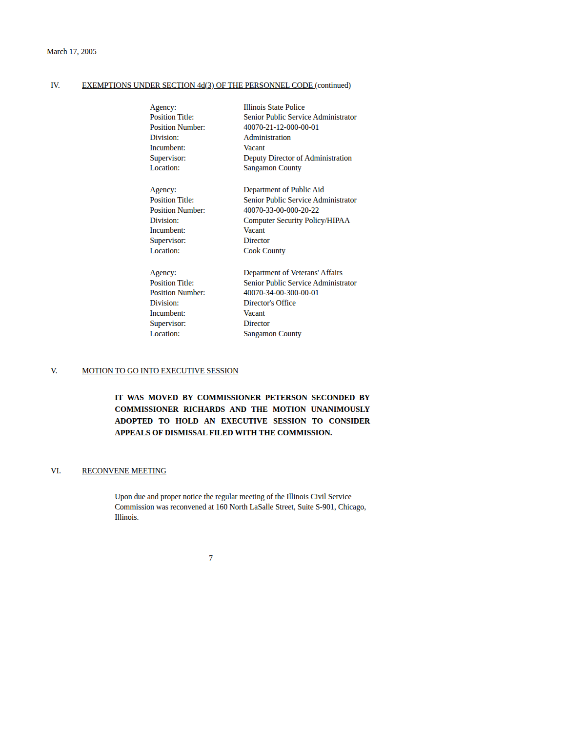March 17, 2005
IV. EXEMPTIONS UNDER SECTION 4d(3) OF THE PERSONNEL CODE (continued)
| Agency: | Illinois State Police |
| Position Title: | Senior Public Service Administrator |
| Position Number: | 40070-21-12-000-00-01 |
| Division: | Administration |
| Incumbent: | Vacant |
| Supervisor: | Deputy Director of Administration |
| Location: | Sangamon County |
| Agency: | Department of Public Aid |
| Position Title: | Senior Public Service Administrator |
| Position Number: | 40070-33-00-000-20-22 |
| Division: | Computer Security Policy/HIPAA |
| Incumbent: | Vacant |
| Supervisor: | Director |
| Location: | Cook County |
| Agency: | Department of Veterans' Affairs |
| Position Title: | Senior Public Service Administrator |
| Position Number: | 40070-34-00-300-00-01 |
| Division: | Director's Office |
| Incumbent: | Vacant |
| Supervisor: | Director |
| Location: | Sangamon County |
V. MOTION TO GO INTO EXECUTIVE SESSION
IT WAS MOVED BY COMMISSIONER PETERSON SECONDED BY COMMISSIONER RICHARDS AND THE MOTION UNANIMOUSLY ADOPTED TO HOLD AN EXECUTIVE SESSION TO CONSIDER APPEALS OF DISMISSAL FILED WITH THE COMMISSION.
VI. RECONVENE MEETING
Upon due and proper notice the regular meeting of the Illinois Civil Service Commission was reconvened at 160 North LaSalle Street, Suite S-901, Chicago, Illinois.
7